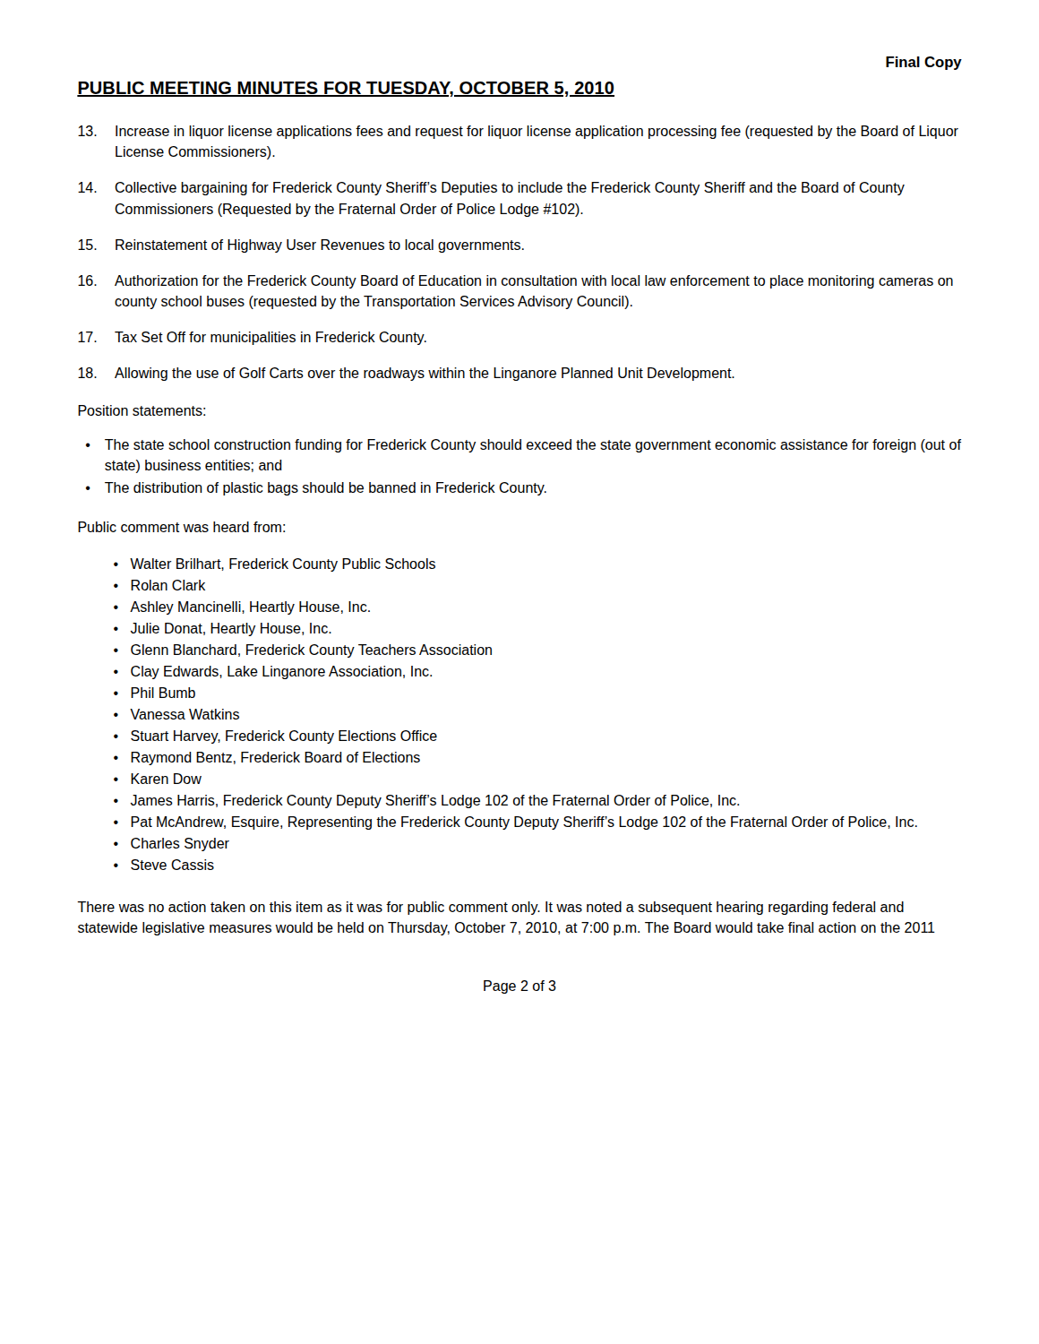Final Copy
PUBLIC MEETING MINUTES FOR TUESDAY, OCTOBER 5, 2010
13. Increase in liquor license applications fees and request for liquor license application processing fee (requested by the Board of Liquor License Commissioners).
14. Collective bargaining for Frederick County Sheriff’s Deputies to include the Frederick County Sheriff and the Board of County Commissioners (Requested by the Fraternal Order of Police Lodge #102).
15. Reinstatement of Highway User Revenues to local governments.
16. Authorization for the Frederick County Board of Education in consultation with local law enforcement to place monitoring cameras on county school buses (requested by the Transportation Services Advisory Council).
17. Tax Set Off for municipalities in Frederick County.
18. Allowing the use of Golf Carts over the roadways within the Linganore Planned Unit Development.
Position statements:
The state school construction funding for Frederick County should exceed the state government economic assistance for foreign (out of state) business entities; and
The distribution of plastic bags should be banned in Frederick County.
Public comment was heard from:
Walter Brilhart, Frederick County Public Schools
Rolan Clark
Ashley Mancinelli, Heartly House, Inc.
Julie Donat, Heartly House, Inc.
Glenn Blanchard, Frederick County Teachers Association
Clay Edwards, Lake Linganore Association, Inc.
Phil Bumb
Vanessa Watkins
Stuart Harvey, Frederick County Elections Office
Raymond Bentz, Frederick Board of Elections
Karen Dow
James Harris, Frederick County Deputy Sheriff’s Lodge 102 of the Fraternal Order of Police, Inc.
Pat McAndrew, Esquire, Representing the Frederick County Deputy Sheriff’s Lodge 102 of the Fraternal Order of Police, Inc.
Charles Snyder
Steve Cassis
There was no action taken on this item as it was for public comment only. It was noted a subsequent hearing regarding federal and statewide legislative measures would be held on Thursday, October 7, 2010, at 7:00 p.m. The Board would take final action on the 2011
Page 2 of 3